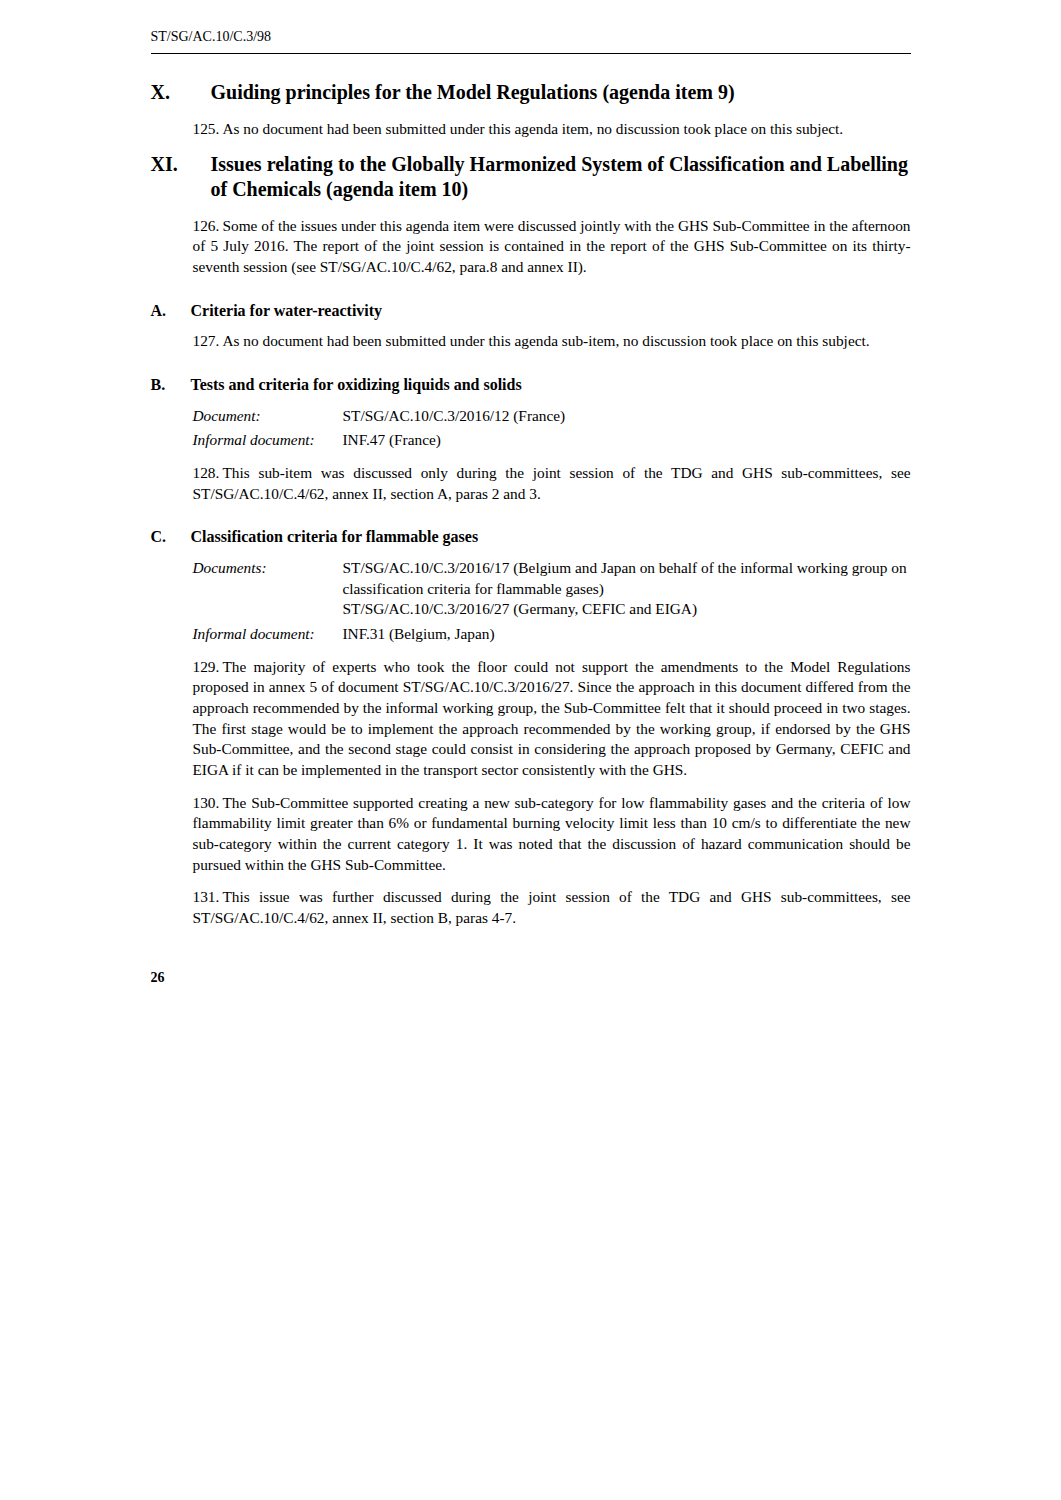ST/SG/AC.10/C.3/98
X. Guiding principles for the Model Regulations (agenda item 9)
125. As no document had been submitted under this agenda item, no discussion took place on this subject.
XI. Issues relating to the Globally Harmonized System of Classification and Labelling of Chemicals (agenda item 10)
126. Some of the issues under this agenda item were discussed jointly with the GHS Sub-Committee in the afternoon of 5 July 2016. The report of the joint session is contained in the report of the GHS Sub-Committee on its thirty-seventh session (see ST/SG/AC.10/C.4/62, para.8 and annex II).
A. Criteria for water-reactivity
127. As no document had been submitted under this agenda sub-item, no discussion took place on this subject.
B. Tests and criteria for oxidizing liquids and solids
Document:
ST/SG/AC.10/C.3/2016/12 (France)
Informal document:
INF.47 (France)
128. This sub-item was discussed only during the joint session of the TDG and GHS sub-committees, see ST/SG/AC.10/C.4/62, annex II, section A, paras 2 and 3.
C. Classification criteria for flammable gases
Documents:
ST/SG/AC.10/C.3/2016/17 (Belgium and Japan on behalf of the informal working group on classification criteria for flammable gases)
ST/SG/AC.10/C.3/2016/27 (Germany, CEFIC and EIGA)
Informal document:
INF.31 (Belgium, Japan)
129. The majority of experts who took the floor could not support the amendments to the Model Regulations proposed in annex 5 of document ST/SG/AC.10/C.3/2016/27. Since the approach in this document differed from the approach recommended by the informal working group, the Sub-Committee felt that it should proceed in two stages. The first stage would be to implement the approach recommended by the working group, if endorsed by the GHS Sub-Committee, and the second stage could consist in considering the approach proposed by Germany, CEFIC and EIGA if it can be implemented in the transport sector consistently with the GHS.
130. The Sub-Committee supported creating a new sub-category for low flammability gases and the criteria of low flammability limit greater than 6% or fundamental burning velocity limit less than 10 cm/s to differentiate the new sub-category within the current category 1. It was noted that the discussion of hazard communication should be pursued within the GHS Sub-Committee.
131. This issue was further discussed during the joint session of the TDG and GHS sub-committees, see ST/SG/AC.10/C.4/62, annex II, section B, paras 4-7.
26